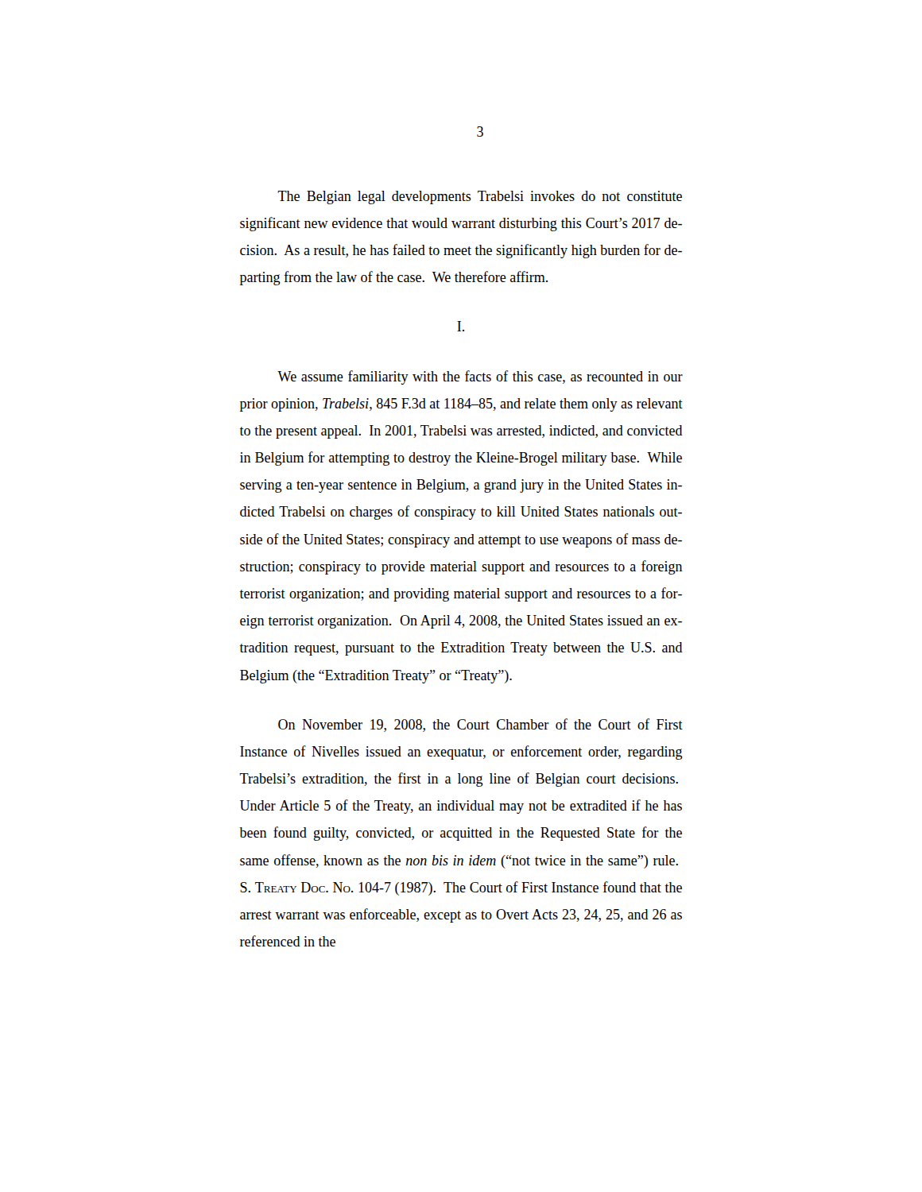3
The Belgian legal developments Trabelsi invokes do not constitute significant new evidence that would warrant disturbing this Court’s 2017 decision. As a result, he has failed to meet the significantly high burden for departing from the law of the case. We therefore affirm.
I.
We assume familiarity with the facts of this case, as recounted in our prior opinion, Trabelsi, 845 F.3d at 1184–85, and relate them only as relevant to the present appeal. In 2001, Trabelsi was arrested, indicted, and convicted in Belgium for attempting to destroy the Kleine-Brogel military base. While serving a ten-year sentence in Belgium, a grand jury in the United States indicted Trabelsi on charges of conspiracy to kill United States nationals outside of the United States; conspiracy and attempt to use weapons of mass destruction; conspiracy to provide material support and resources to a foreign terrorist organization; and providing material support and resources to a foreign terrorist organization. On April 4, 2008, the United States issued an extradition request, pursuant to the Extradition Treaty between the U.S. and Belgium (the “Extradition Treaty” or “Treaty”).
On November 19, 2008, the Court Chamber of the Court of First Instance of Nivelles issued an exequatur, or enforcement order, regarding Trabelsi’s extradition, the first in a long line of Belgian court decisions. Under Article 5 of the Treaty, an individual may not be extradited if he has been found guilty, convicted, or acquitted in the Requested State for the same offense, known as the non bis in idem (“not twice in the same”) rule. S. Treaty Doc. No. 104-7 (1987). The Court of First Instance found that the arrest warrant was enforceable, except as to Overt Acts 23, 24, 25, and 26 as referenced in the